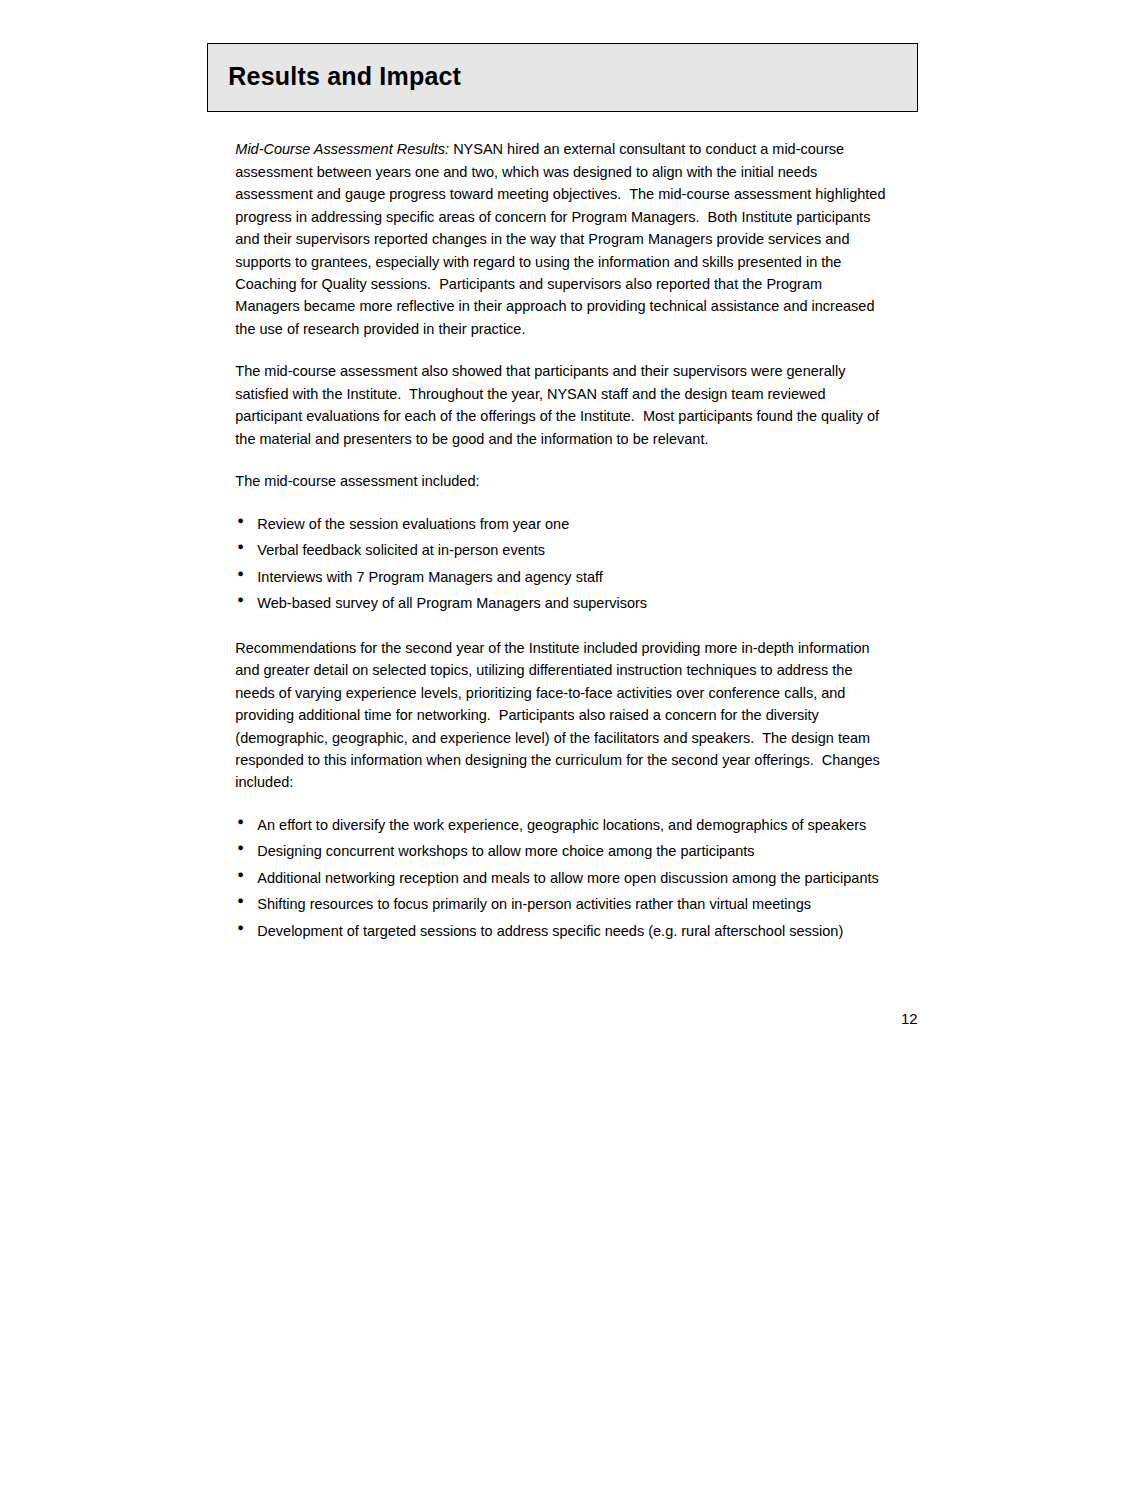Results and Impact
Mid-Course Assessment Results: NYSAN hired an external consultant to conduct a mid-course assessment between years one and two, which was designed to align with the initial needs assessment and gauge progress toward meeting objectives. The mid-course assessment highlighted progress in addressing specific areas of concern for Program Managers. Both Institute participants and their supervisors reported changes in the way that Program Managers provide services and supports to grantees, especially with regard to using the information and skills presented in the Coaching for Quality sessions. Participants and supervisors also reported that the Program Managers became more reflective in their approach to providing technical assistance and increased the use of research provided in their practice.
The mid-course assessment also showed that participants and their supervisors were generally satisfied with the Institute. Throughout the year, NYSAN staff and the design team reviewed participant evaluations for each of the offerings of the Institute. Most participants found the quality of the material and presenters to be good and the information to be relevant.
The mid-course assessment included:
Review of the session evaluations from year one
Verbal feedback solicited at in-person events
Interviews with 7 Program Managers and agency staff
Web-based survey of all Program Managers and supervisors
Recommendations for the second year of the Institute included providing more in-depth information and greater detail on selected topics, utilizing differentiated instruction techniques to address the needs of varying experience levels, prioritizing face-to-face activities over conference calls, and providing additional time for networking. Participants also raised a concern for the diversity (demographic, geographic, and experience level) of the facilitators and speakers. The design team responded to this information when designing the curriculum for the second year offerings. Changes included:
An effort to diversify the work experience, geographic locations, and demographics of speakers
Designing concurrent workshops to allow more choice among the participants
Additional networking reception and meals to allow more open discussion among the participants
Shifting resources to focus primarily on in-person activities rather than virtual meetings
Development of targeted sessions to address specific needs (e.g. rural afterschool session)
12